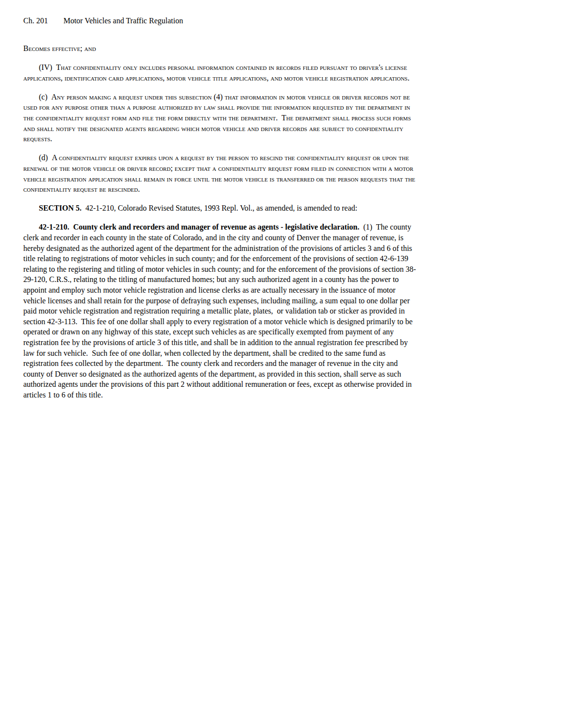Ch. 201
Motor Vehicles and Traffic Regulation
Becomes effective; and
(IV) That confidentiality only includes personal information contained in records filed pursuant to driver's license applications, identification card applications, motor vehicle title applications, and motor vehicle registration applications.
(c) Any person making a request under this subsection (4) that information in motor vehicle or driver records not be used for any purpose other than a purpose authorized by law shall provide the information requested by the department in the confidentiality request form and file the form directly with the department. The department shall process such forms and shall notify the designated agents regarding which motor vehicle and driver records are subject to confidentiality requests.
(d) A confidentiality request expires upon a request by the person to rescind the confidentiality request or upon the renewal of the motor vehicle or driver record; except that a confidentiality request form filed in connection with a motor vehicle registration application shall remain in force until the motor vehicle is transferred or the person requests that the confidentiality request be rescinded.
SECTION 5. 42-1-210, Colorado Revised Statutes, 1993 Repl. Vol., as amended, is amended to read:
42-1-210. County clerk and recorders and manager of revenue as agents - legislative declaration. (1) The county clerk and recorder in each county in the state of Colorado, and in the city and county of Denver the manager of revenue, is hereby designated as the authorized agent of the department for the administration of the provisions of articles 3 and 6 of this title relating to registrations of motor vehicles in such county; and for the enforcement of the provisions of section 42-6-139 relating to the registering and titling of motor vehicles in such county; and for the enforcement of the provisions of section 38-29-120, C.R.S., relating to the titling of manufactured homes; but any such authorized agent in a county has the power to appoint and employ such motor vehicle registration and license clerks as are actually necessary in the issuance of motor vehicle licenses and shall retain for the purpose of defraying such expenses, including mailing, a sum equal to one dollar per paid motor vehicle registration and registration requiring a metallic plate, plates, or validation tab or sticker as provided in section 42-3-113. This fee of one dollar shall apply to every registration of a motor vehicle which is designed primarily to be operated or drawn on any highway of this state, except such vehicles as are specifically exempted from payment of any registration fee by the provisions of article 3 of this title, and shall be in addition to the annual registration fee prescribed by law for such vehicle. Such fee of one dollar, when collected by the department, shall be credited to the same fund as registration fees collected by the department. The county clerk and recorders and the manager of revenue in the city and county of Denver so designated as the authorized agents of the department, as provided in this section, shall serve as such authorized agents under the provisions of this part 2 without additional remuneration or fees, except as otherwise provided in articles 1 to 6 of this title.